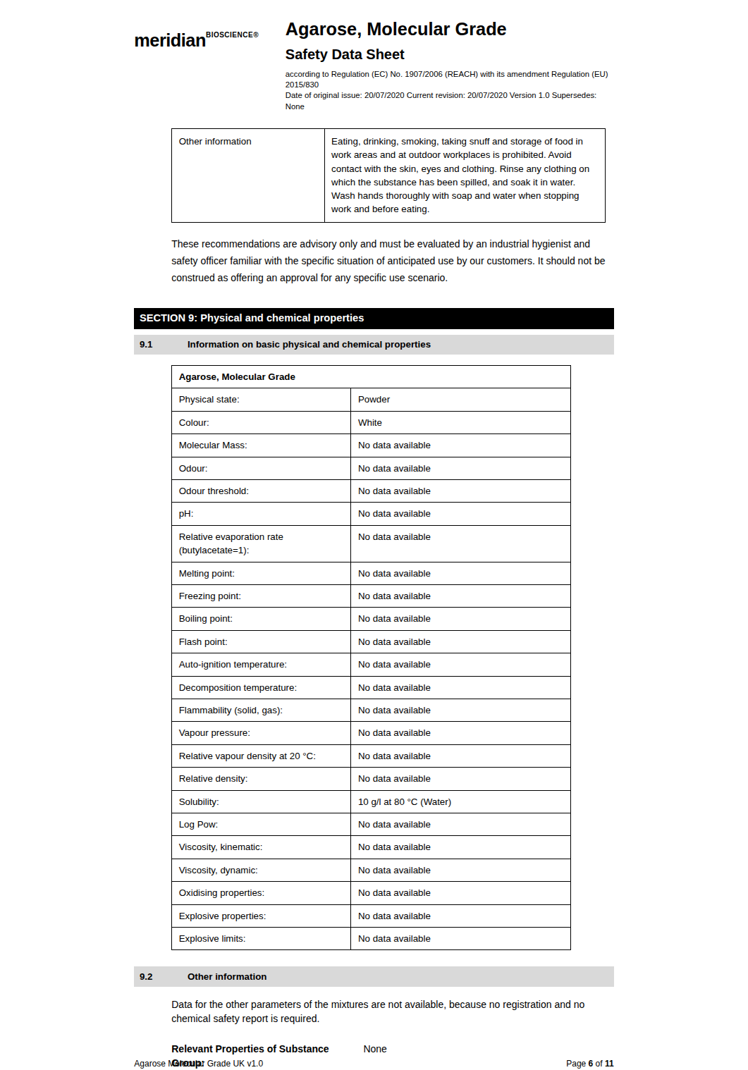meridianBIOSCIENCE®
Agarose, Molecular Grade
Safety Data Sheet
according to Regulation (EC) No. 1907/2006 (REACH) with its amendment Regulation (EU) 2015/830
Date of original issue: 20/07/2020 Current revision: 20/07/2020 Version 1.0 Supersedes: None
| Other information | Eating, drinking, smoking, taking snuff and storage of food in work areas and at outdoor workplaces is prohibited. Avoid contact with the skin, eyes and clothing. Rinse any clothing on which the substance has been spilled, and soak it in water. Wash hands thoroughly with soap and water when stopping work and before eating. |
These recommendations are advisory only and must be evaluated by an industrial hygienist and safety officer familiar with the specific situation of anticipated use by our customers. It should not be construed as offering an approval for any specific use scenario.
SECTION 9: Physical and chemical properties
9.1 Information on basic physical and chemical properties
| Agarose, Molecular Grade |
| Physical state: | Powder |
| Colour: | White |
| Molecular Mass: | No data available |
| Odour: | No data available |
| Odour threshold: | No data available |
| pH: | No data available |
| Relative evaporation rate (butylacetate=1): | No data available |
| Melting point: | No data available |
| Freezing point: | No data available |
| Boiling point: | No data available |
| Flash point: | No data available |
| Auto-ignition temperature: | No data available |
| Decomposition temperature: | No data available |
| Flammability (solid, gas): | No data available |
| Vapour pressure: | No data available |
| Relative vapour density at 20 °C: | No data available |
| Relative density: | No data available |
| Solubility: | 10 g/l at 80 °C (Water) |
| Log Pow: | No data available |
| Viscosity, kinematic: | No data available |
| Viscosity, dynamic: | No data available |
| Oxidising properties: | No data available |
| Explosive properties: | No data available |
| Explosive limits: | No data available |
9.2 Other information
Data for the other parameters of the mixtures are not available, because no registration and no chemical safety report is required.
Relevant Properties of Substance Group: None
Agarose Molecular Grade UK v1.0
Page 6 of 11